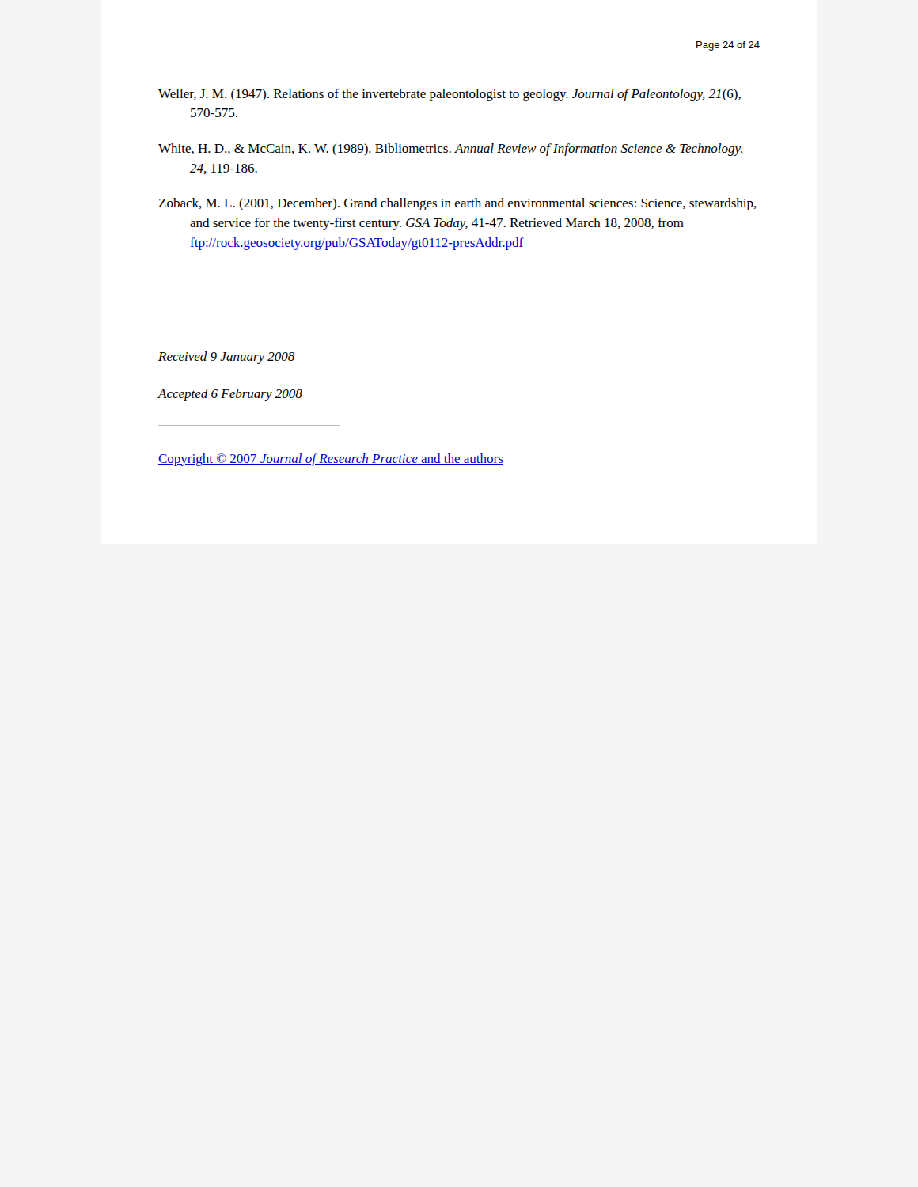Page 24 of 24
Weller, J. M. (1947). Relations of the invertebrate paleontologist to geology. Journal of Paleontology, 21(6), 570-575.
White, H. D., & McCain, K. W. (1989). Bibliometrics. Annual Review of Information Science & Technology, 24, 119-186.
Zoback, M. L. (2001, December). Grand challenges in earth and environmental sciences: Science, stewardship, and service for the twenty-first century. GSA Today, 41-47. Retrieved March 18, 2008, from ftp://rock.geosociety.org/pub/GSAToday/gt0112-presAddr.pdf
Received 9 January 2008
Accepted 6 February 2008
Copyright © 2007 Journal of Research Practice and the authors